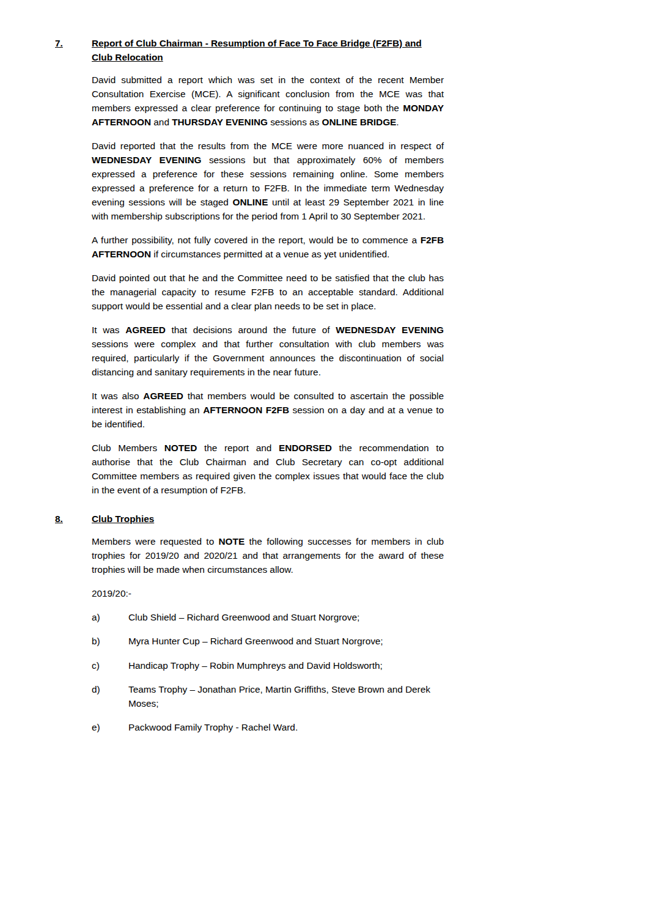7.
Report of Club Chairman - Resumption of Face To Face Bridge (F2FB) and Club Relocation
David submitted a report which was set in the context of the recent Member Consultation Exercise (MCE). A significant conclusion from the MCE was that members expressed a clear preference for continuing to stage both the MONDAY AFTERNOON and THURSDAY EVENING sessions as ONLINE BRIDGE.
David reported that the results from the MCE were more nuanced in respect of WEDNESDAY EVENING sessions but that approximately 60% of members expressed a preference for these sessions remaining online. Some members expressed a preference for a return to F2FB. In the immediate term Wednesday evening sessions will be staged ONLINE until at least 29 September 2021 in line with membership subscriptions for the period from 1 April to 30 September 2021.
A further possibility, not fully covered in the report, would be to commence a F2FB AFTERNOON if circumstances permitted at a venue as yet unidentified.
David pointed out that he and the Committee need to be satisfied that the club has the managerial capacity to resume F2FB to an acceptable standard. Additional support would be essential and a clear plan needs to be set in place.
It was AGREED that decisions around the future of WEDNESDAY EVENING sessions were complex and that further consultation with club members was required, particularly if the Government announces the discontinuation of social distancing and sanitary requirements in the near future.
It was also AGREED that members would be consulted to ascertain the possible interest in establishing an AFTERNOON F2FB session on a day and at a venue to be identified.
Club Members NOTED the report and ENDORSED the recommendation to authorise that the Club Chairman and Club Secretary can co-opt additional Committee members as required given the complex issues that would face the club in the event of a resumption of F2FB.
8.
Club Trophies
Members were requested to NOTE the following successes for members in club trophies for 2019/20 and 2020/21 and that arrangements for the award of these trophies will be made when circumstances allow.
2019/20:-
a)
Club Shield – Richard Greenwood and Stuart Norgrove;
b)
Myra Hunter Cup – Richard Greenwood and Stuart Norgrove;
c)
Handicap Trophy – Robin Mumphreys and David Holdsworth;
d)
Teams Trophy – Jonathan Price, Martin Griffiths, Steve Brown and Derek Moses;
e)
Packwood Family Trophy - Rachel Ward.